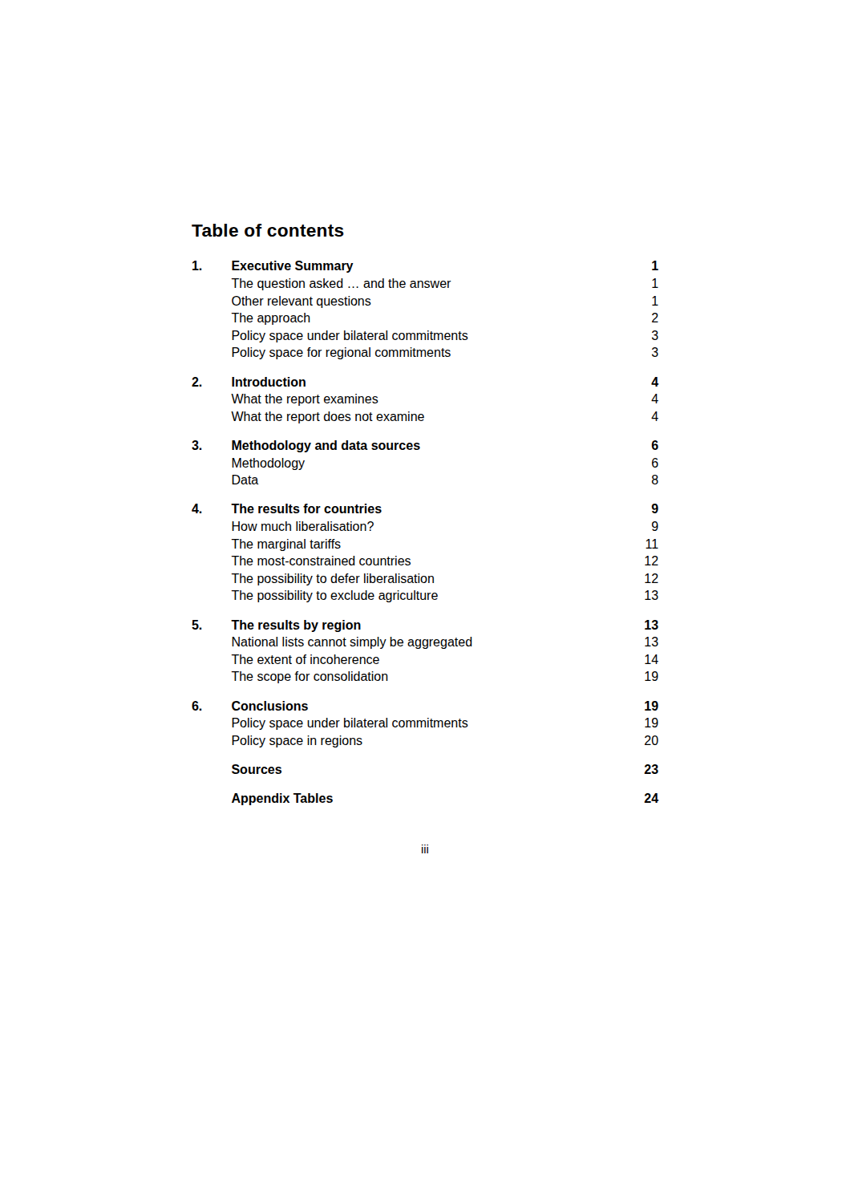Table of contents
| 1. | Executive Summary | 1 |
| | The question asked … and the answer | 1 |
| | Other relevant questions | 1 |
| | The approach | 2 |
| | Policy space under bilateral commitments | 3 |
| | Policy space for regional commitments | 3 |
| 2. | Introduction | 4 |
| | What the report examines | 4 |
| | What the report does not examine | 4 |
| 3. | Methodology and data sources | 6 |
| | Methodology | 6 |
| | Data | 8 |
| 4. | The results for countries | 9 |
| | How much liberalisation? | 9 |
| | The marginal tariffs | 11 |
| | The most-constrained countries | 12 |
| | The possibility to defer liberalisation | 12 |
| | The possibility to exclude agriculture | 13 |
| 5. | The results by region | 13 |
| | National lists cannot simply be aggregated | 13 |
| | The extent of incoherence | 14 |
| | The scope for consolidation | 19 |
| 6. | Conclusions | 19 |
| | Policy space under bilateral commitments | 19 |
| | Policy space in regions | 20 |
| | Sources | 23 |
| | Appendix Tables | 24 |
iii